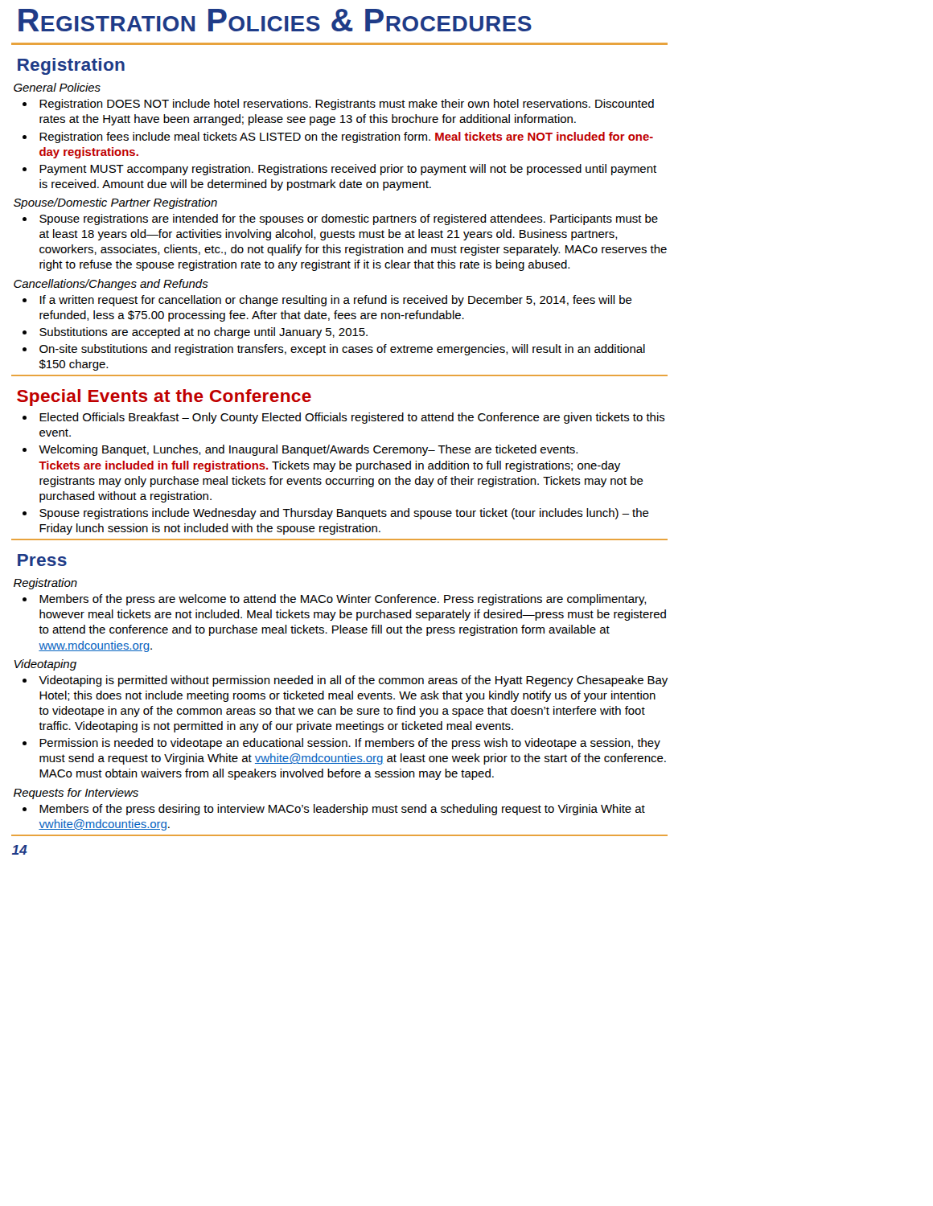Registration Policies & Procedures
Registration
General Policies
Registration DOES NOT include hotel reservations. Registrants must make their own hotel reservations. Discounted rates at the Hyatt have been arranged; please see page 13 of this brochure for additional information.
Registration fees include meal tickets AS LISTED on the registration form. Meal tickets are NOT included for one-day registrations.
Payment MUST accompany registration. Registrations received prior to payment will not be processed until payment is received. Amount due will be determined by postmark date on payment.
Spouse/Domestic Partner Registration
Spouse registrations are intended for the spouses or domestic partners of registered attendees. Participants must be at least 18 years old—for activities involving alcohol, guests must be at least 21 years old. Business partners, coworkers, associates, clients, etc., do not qualify for this registration and must register separately. MACo reserves the right to refuse the spouse registration rate to any registrant if it is clear that this rate is being abused.
Cancellations/Changes and Refunds
If a written request for cancellation or change resulting in a refund is received by December 5, 2014, fees will be refunded, less a $75.00 processing fee. After that date, fees are non-refundable.
Substitutions are accepted at no charge until January 5, 2015.
On-site substitutions and registration transfers, except in cases of extreme emergencies, will result in an additional $150 charge.
Special Events at the Conference
Elected Officials Breakfast – Only County Elected Officials registered to attend the Conference are given tickets to this event.
Welcoming Banquet, Lunches, and Inaugural Banquet/Awards Ceremony– These are ticketed events.
Tickets are included in full registrations. Tickets may be purchased in addition to full registrations; one-day registrants may only purchase meal tickets for events occurring on the day of their registration. Tickets may not be purchased without a registration.
Spouse registrations include Wednesday and Thursday Banquets and spouse tour ticket (tour includes lunch) – the Friday lunch session is not included with the spouse registration.
Press
Registration
Members of the press are welcome to attend the MACo Winter Conference. Press registrations are complimentary, however meal tickets are not included. Meal tickets may be purchased separately if desired—press must be registered to attend the conference and to purchase meal tickets. Please fill out the press registration form available at www.mdcounties.org.
Videotaping
Videotaping is permitted without permission needed in all of the common areas of the Hyatt Regency Chesapeake Bay Hotel; this does not include meeting rooms or ticketed meal events. We ask that you kindly notify us of your intention to videotape in any of the common areas so that we can be sure to find you a space that doesn’t interfere with foot traffic. Videotaping is not permitted in any of our private meetings or ticketed meal events.
Permission is needed to videotape an educational session. If members of the press wish to videotape a session, they must send a request to Virginia White at vwhite@mdcounties.org at least one week prior to the start of the conference. MACo must obtain waivers from all speakers involved before a session may be taped.
Requests for Interviews
Members of the press desiring to interview MACo’s leadership must send a scheduling request to Virginia White at vwhite@mdcounties.org.
14